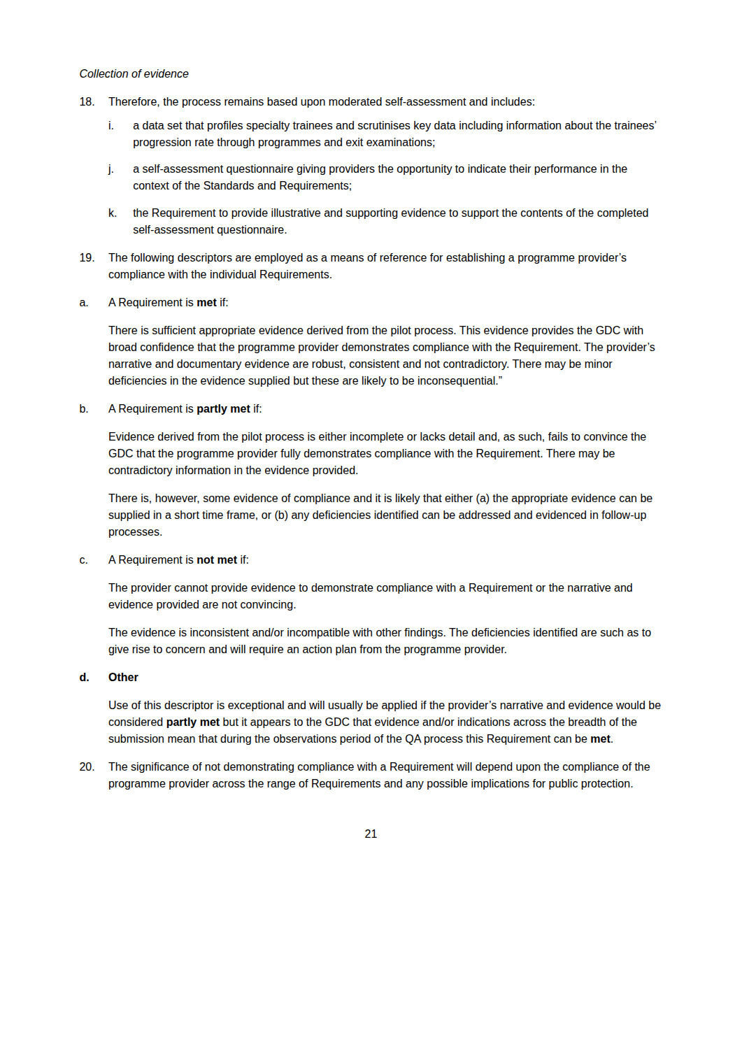Collection of evidence
18. Therefore, the process remains based upon moderated self-assessment and includes:
i. a data set that profiles specialty trainees and scrutinises key data including information about the trainees’ progression rate through programmes and exit examinations;
j. a self-assessment questionnaire giving providers the opportunity to indicate their performance in the context of the Standards and Requirements;
k. the Requirement to provide illustrative and supporting evidence to support the contents of the completed self-assessment questionnaire.
19. The following descriptors are employed as a means of reference for establishing a programme provider’s compliance with the individual Requirements.
a.
A Requirement is met if:
There is sufficient appropriate evidence derived from the pilot process. This evidence provides the GDC with broad confidence that the programme provider demonstrates compliance with the Requirement. The provider’s narrative and documentary evidence are robust, consistent and not contradictory. There may be minor deficiencies in the evidence supplied but these are likely to be inconsequential.”
b.
A Requirement is partly met if:
Evidence derived from the pilot process is either incomplete or lacks detail and, as such, fails to convince the GDC that the programme provider fully demonstrates compliance with the Requirement. There may be contradictory information in the evidence provided.
There is, however, some evidence of compliance and it is likely that either (a) the appropriate evidence can be supplied in a short time frame, or (b) any deficiencies identified can be addressed and evidenced in follow-up processes.
c.
A Requirement is not met if:
The provider cannot provide evidence to demonstrate compliance with a Requirement or the narrative and evidence provided are not convincing.
The evidence is inconsistent and/or incompatible with other findings. The deficiencies identified are such as to give rise to concern and will require an action plan from the programme provider.
d.
Other
Use of this descriptor is exceptional and will usually be applied if the provider’s narrative and evidence would be considered partly met but it appears to the GDC that evidence and/or indications across the breadth of the submission mean that during the observations period of the QA process this Requirement can be met.
20. The significance of not demonstrating compliance with a Requirement will depend upon the compliance of the programme provider across the range of Requirements and any possible implications for public protection.
21